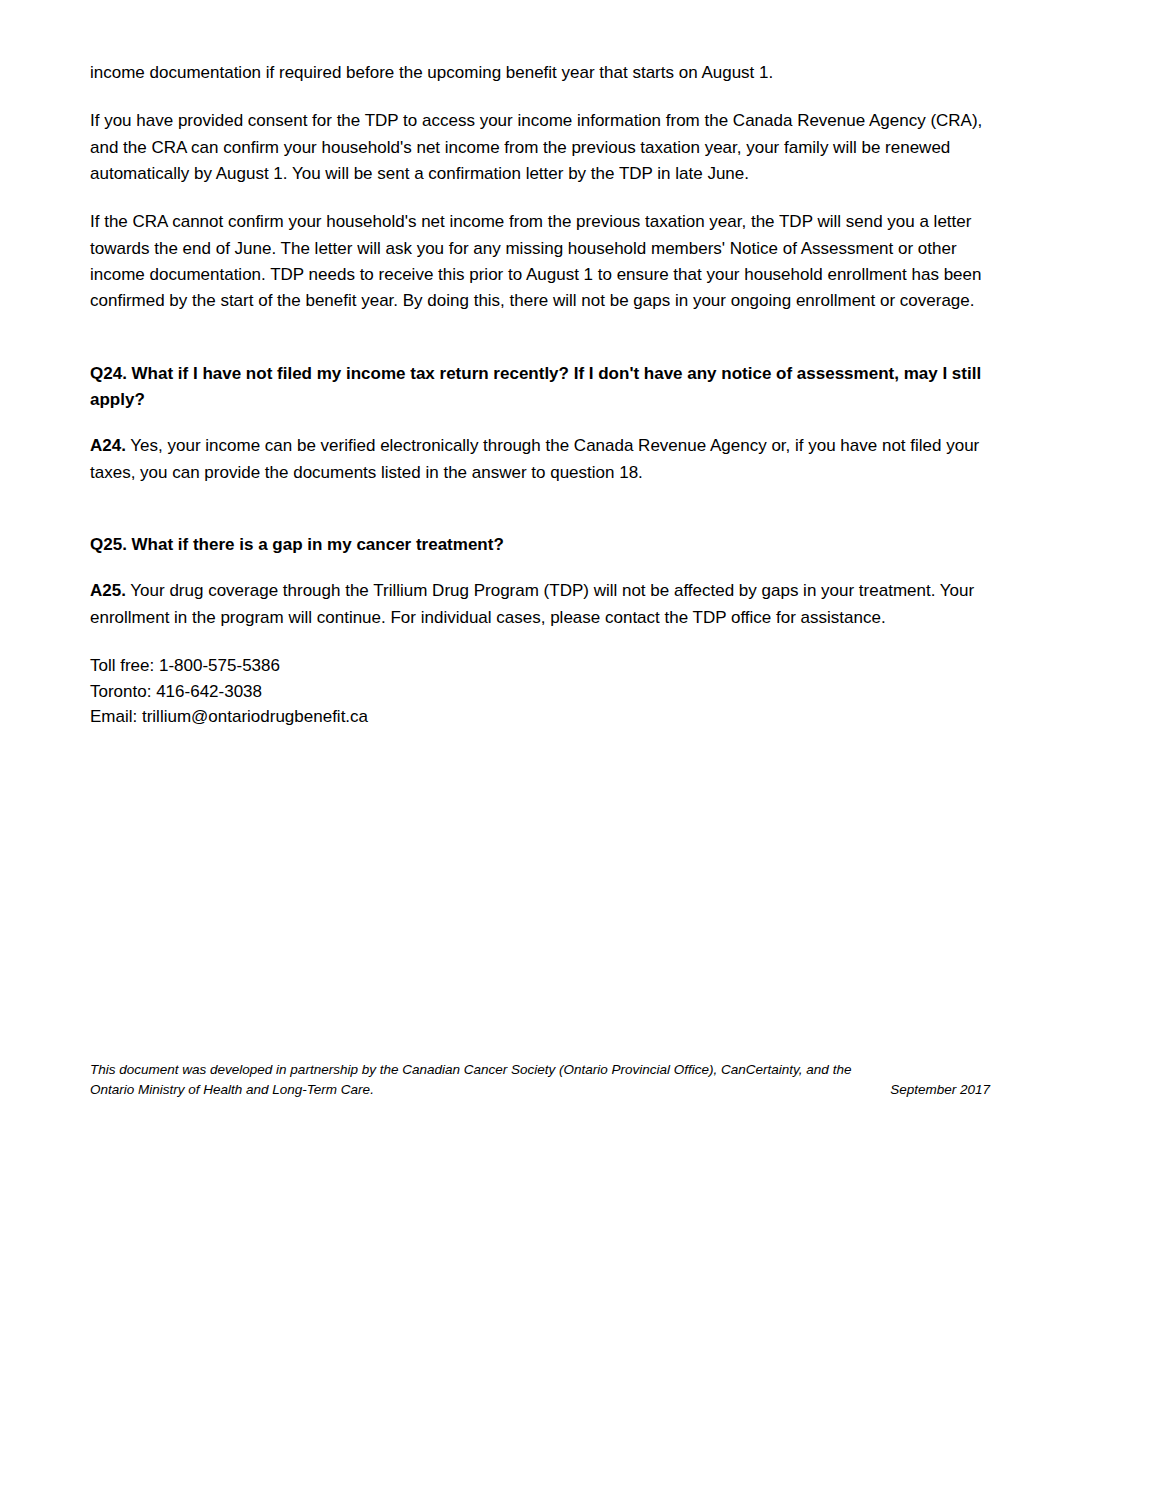income documentation if required before the upcoming benefit year that starts on August 1.
If you have provided consent for the TDP to access your income information from the Canada Revenue Agency (CRA), and the CRA can confirm your household's net income from the previous taxation year, your family will be renewed automatically by August 1. You will be sent a confirmation letter by the TDP in late June.
If the CRA cannot confirm your household's net income from the previous taxation year, the TDP will send you a letter towards the end of June. The letter will ask you for any missing household members' Notice of Assessment or other income documentation. TDP needs to receive this prior to August 1 to ensure that your household enrollment has been confirmed by the start of the benefit year. By doing this, there will not be gaps in your ongoing enrollment or coverage.
Q24. What if I have not filed my income tax return recently? If I don't have any notice of assessment, may I still apply?
A24. Yes, your income can be verified electronically through the Canada Revenue Agency or, if you have not filed your taxes, you can provide the documents listed in the answer to question 18.
Q25. What if there is a gap in my cancer treatment?
A25. Your drug coverage through the Trillium Drug Program (TDP) will not be affected by gaps in your treatment. Your enrollment in the program will continue. For individual cases, please contact the TDP office for assistance.
Toll free: 1-800-575-5386
Toronto: 416-642-3038
Email: trillium@ontariodrugbenefit.ca
This document was developed in partnership by the Canadian Cancer Society (Ontario Provincial Office), CanCertainty, and the
Ontario Ministry of Health and Long-Term Care. September 2017